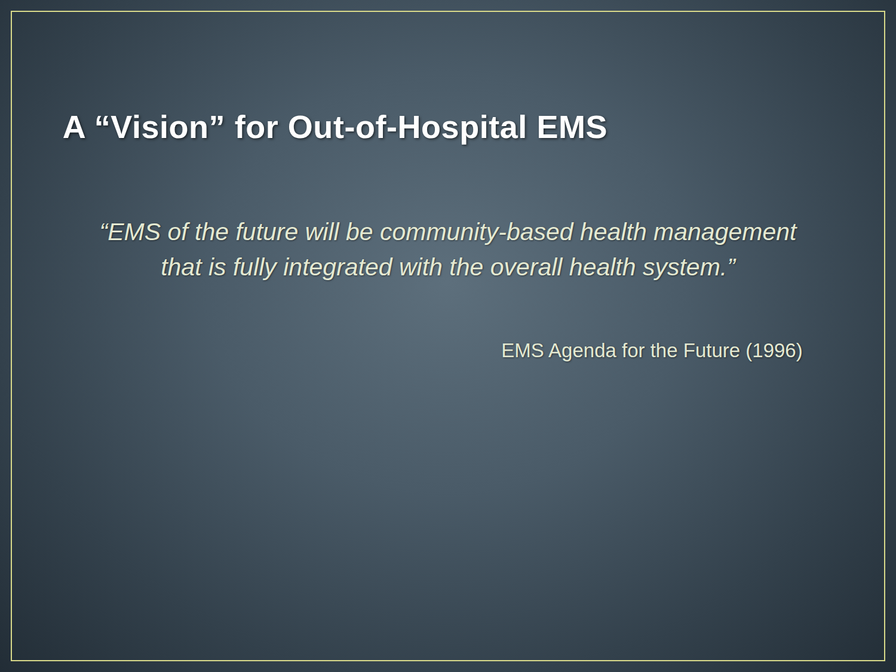A “Vision” for Out-of-Hospital EMS
“EMS of the future will be community-based health management that is fully integrated with the overall health system.”
EMS Agenda for the Future (1996)